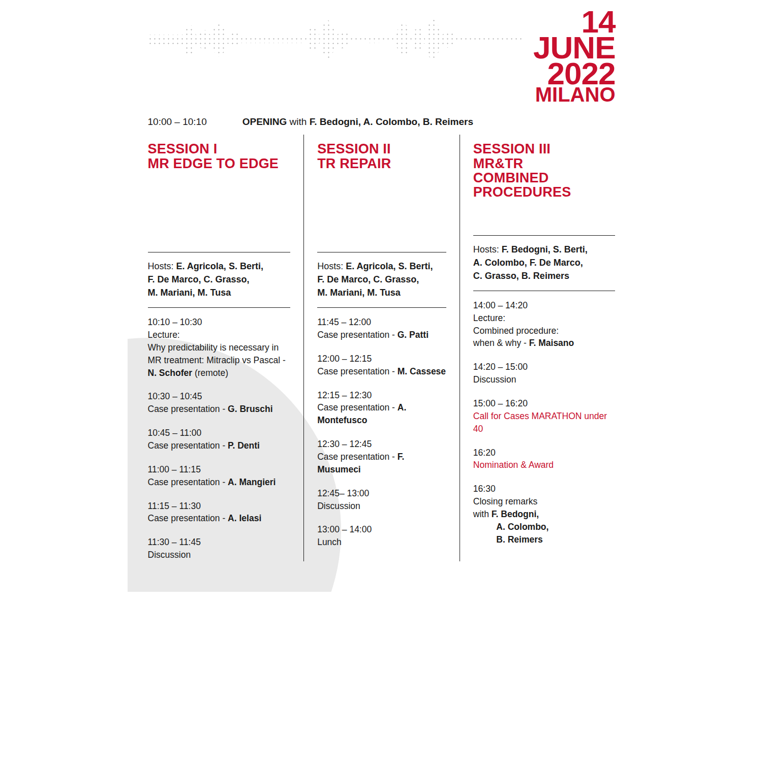14
JUNE
2022
MILANO
10:00 – 10:10 OPENING with F. Bedogni, A. Colombo, B. Reimers
SESSION I
MR EDGE TO EDGE
Hosts: E. Agricola, S. Berti,
F. De Marco, C. Grasso,
M. Mariani, M. Tusa
10:10 – 10:30 Lecture: Why predictability is necessary in MR treatment: Mitraclip vs Pascal - N. Schofer (remote)
10:30 – 10:45 Case presentation - G. Bruschi
10:45 – 11:00 Case presentation - P. Denti
11:00 – 11:15 Case presentation - A. Mangieri
11:15 – 11:30 Case presentation - A. Ielasi
11:30 – 11:45 Discussion
SESSION II
TR REPAIR
Hosts: E. Agricola, S. Berti,
F. De Marco, C. Grasso,
M. Mariani, M. Tusa
11:45 – 12:00 Case presentation - G. Patti
12:00 – 12:15 Case presentation - M. Cassese
12:15 – 12:30 Case presentation - A. Montefusco
12:30 – 12:45 Case presentation - F. Musumeci
12:45– 13:00 Discussion
13:00 – 14:00 Lunch
SESSION III
MR&TR
COMBINED
PROCEDURES
Hosts: F. Bedogni, S. Berti,
A. Colombo, F. De Marco,
C. Grasso, B. Reimers
14:00 – 14:20 Lecture: Combined procedure:
when & why - F. Maisano
14:20 – 15:00 Discussion
15:00 – 16:20 Call for Cases MARATHON under 40
16:20 Nomination & Award
16:30 Closing remarks
with F. Bedogni, A. Colombo, B. Reimers